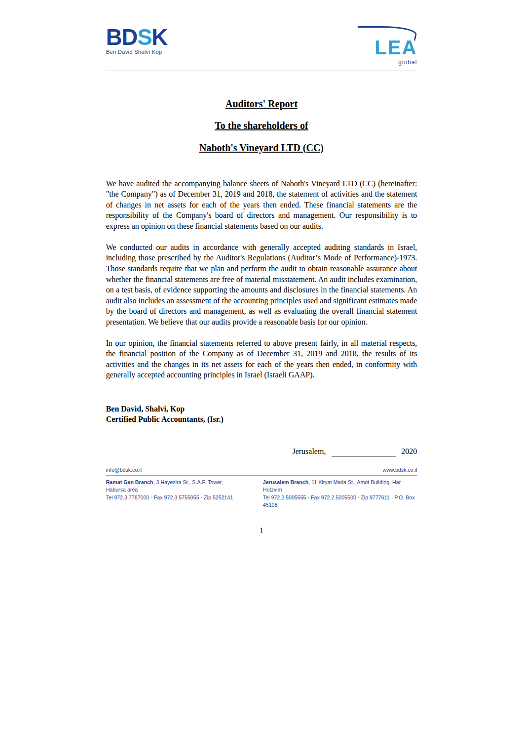BDSK
Ben David Shalvi Kop
LEA
global
Auditors' Report
To the shareholders of
Naboth's Vineyard LTD (CC)
We have audited the accompanying balance sheets of Naboth's Vineyard LTD (CC) (hereinafter: "the Company") as of December 31, 2019 and 2018, the statement of activities and the statement of changes in net assets for each of the years then ended. These financial statements are the responsibility of the Company's board of directors and management. Our responsibility is to express an opinion on these financial statements based on our audits.
We conducted our audits in accordance with generally accepted auditing standards in Israel, including those prescribed by the Auditor's Regulations (Auditor’s Mode of Performance)-1973. Those standards require that we plan and perform the audit to obtain reasonable assurance about whether the financial statements are free of material misstatement. An audit includes examination, on a test basis, of evidence supporting the amounts and disclosures in the financial statements. An audit also includes an assessment of the accounting principles used and significant estimates made by the board of directors and management, as well as evaluating the overall financial statement presentation. We believe that our audits provide a reasonable basis for our opinion.
In our opinion, the financial statements referred to above present fairly, in all material respects, the financial position of the Company as of December 31, 2019 and 2018, the results of its activities and the changes in its net assets for each of the years then ended, in conformity with generally accepted accounting principles in Israel (Israeli GAAP).
Ben David, Shalvi, Kop
Certified Public Accountants, (Isr.)
Jerusalem, 2020
info@bdsk.co.il www.bdsk.co.il
Ramat Gan Branch, 3 Hayezira St., S.A.P. Tower, Habursа area
Tel 972.3.7787000 · Fax 972.3.5755055 · Zip 5252141
Jerusalem Branch, 11 Kiryat Mada St., Amot Building, Har Hotzvim
Tel 972.2.5005555 · Fax 972.2.5005500 · Zip 9777611 · P.O. Box 45108
1